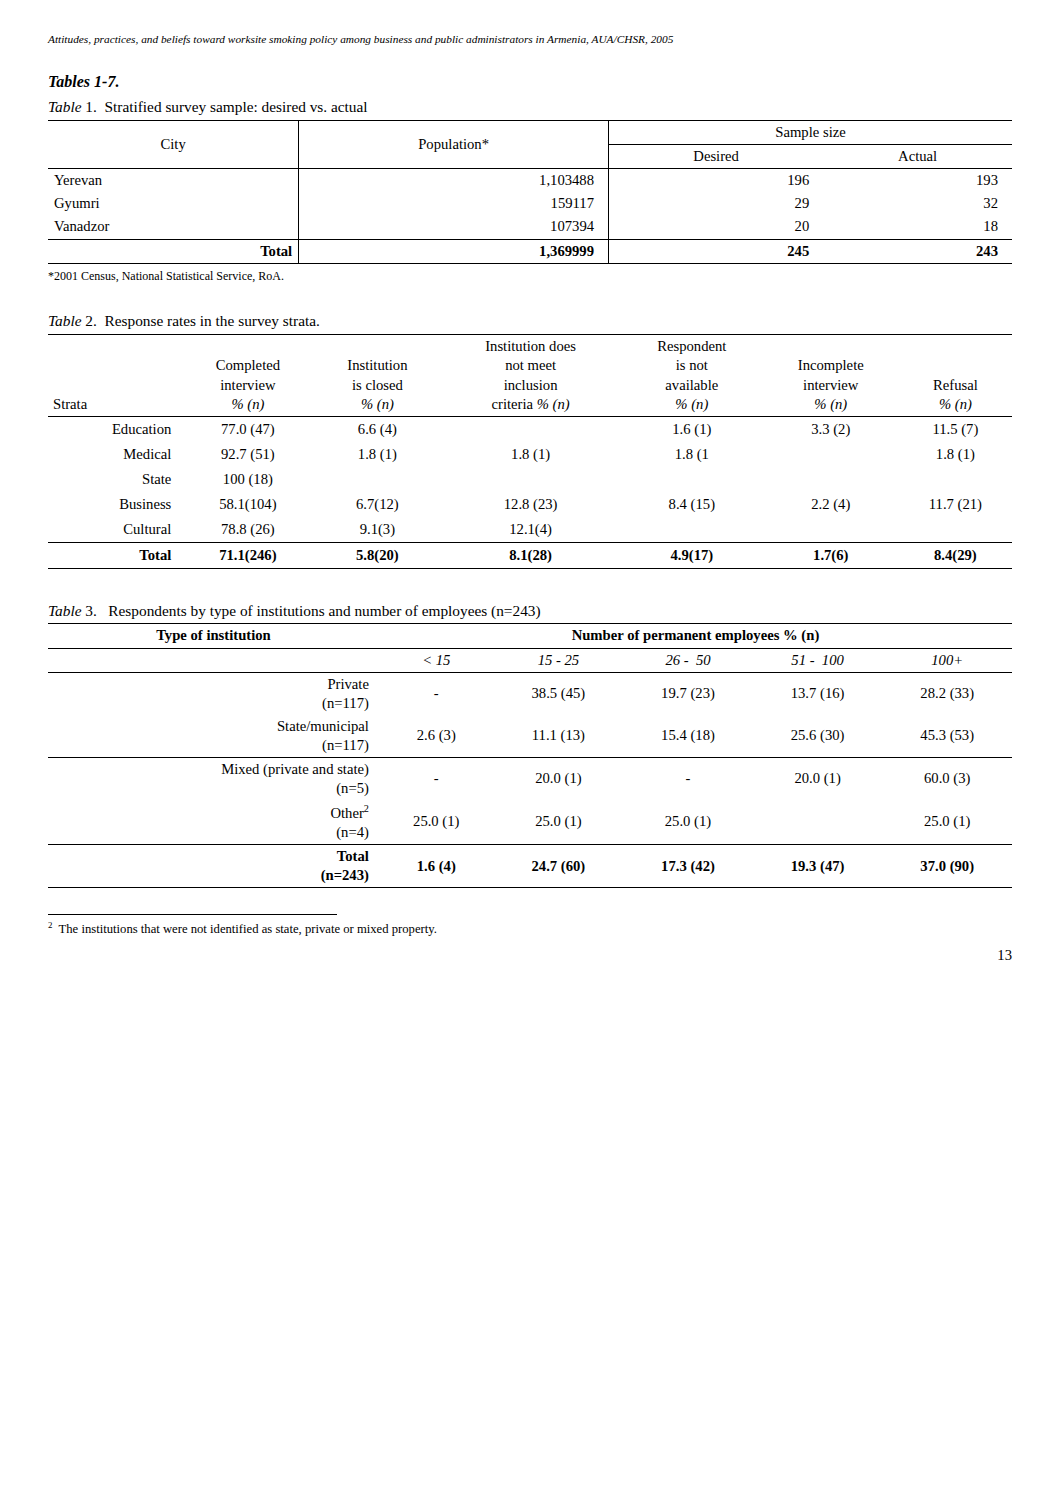Attitudes, practices, and beliefs toward worksite smoking policy among business and public administrators in Armenia, AUA/CHSR, 2005
Tables 1-7.
Table 1. Stratified survey sample: desired vs. actual
| City | Population* | Sample size |
| --- | --- | --- |
| Desired | Actual |
| Yerevan | 1,103488 | 196 | 193 |
| Gyumri | 159117 | 29 | 32 |
| Vanadzor | 107394 | 20 | 18 |
| Total | 1,369999 | 245 | 243 |
*2001 Census, National Statistical Service, RoA.
Table 2. Response rates in the survey strata.
| Strata | Completed interview % (n) | Institution is closed % (n) | Institution does not meet inclusion criteria % (n) | Respondent is not available % (n) | Incomplete interview % (n) | Refusal % (n) |
| --- | --- | --- | --- | --- | --- | --- |
| Education | 77.0 (47) | 6.6 (4) | | 1.6 (1) | 3.3 (2) | 11.5 (7) |
| Medical | 92.7 (51) | 1.8 (1) | 1.8 (1) | 1.8 (1 | | 1.8 (1) |
| State | 100 (18) | | | | | |
| Business | 58.1(104) | 6.7(12) | 12.8 (23) | 8.4 (15) | 2.2 (4) | 11.7 (21) |
| Cultural | 78.8 (26) | 9.1(3) | 12.1(4) | | | |
| Total | 71.1(246) | 5.8(20) | 8.1(28) | 4.9(17) | 1.7(6) | 8.4(29) |
Table 3. Respondents by type of institutions and number of employees (n=243)
| Type of institution | Number of permanent employees % (n) |
| --- | --- |
| | < 15 | 15 - 25 | 26 - 50 | 51 - 100 | 100+ |
| Private (n=117) | - | 38.5 (45) | 19.7 (23) | 13.7 (16) | 28.2 (33) |
| State/municipal (n=117) | 2.6 (3) | 11.1 (13) | 15.4 (18) | 25.6 (30) | 45.3 (53) |
| Mixed (private and state) (n=5) | - | 20.0 (1) | - | 20.0 (1) | 60.0 (3) |
| Other 2 (n=4) | 25.0 (1) | 25.0 (1) | 25.0 (1) | | 25.0 (1) |
| Total (n=243) | 1.6 (4) | 24.7 (60) | 17.3 (42) | 19.3 (47) | 37.0 (90) |
2 The institutions that were not identified as state, private or mixed property.
13